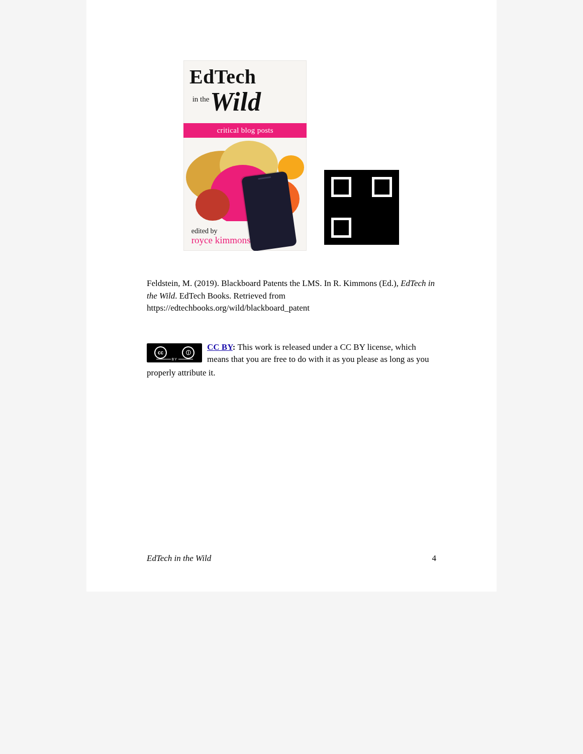EdTech
in the
Wild
critical blog posts
edited by
royce kimmons
Feldstein, M. (2019). Blackboard Patents the LMS. In R. Kimmons (Ed.), EdTech in the Wild. EdTech Books. Retrieved from https://edtechbooks.org/wild/blackboard_patent
cc
ⓘ
BY
CC BY: This work is released under a CC BY license, which means that you are free to do with it as you please as long as you
properly attribute it.
EdTech in the Wild 4